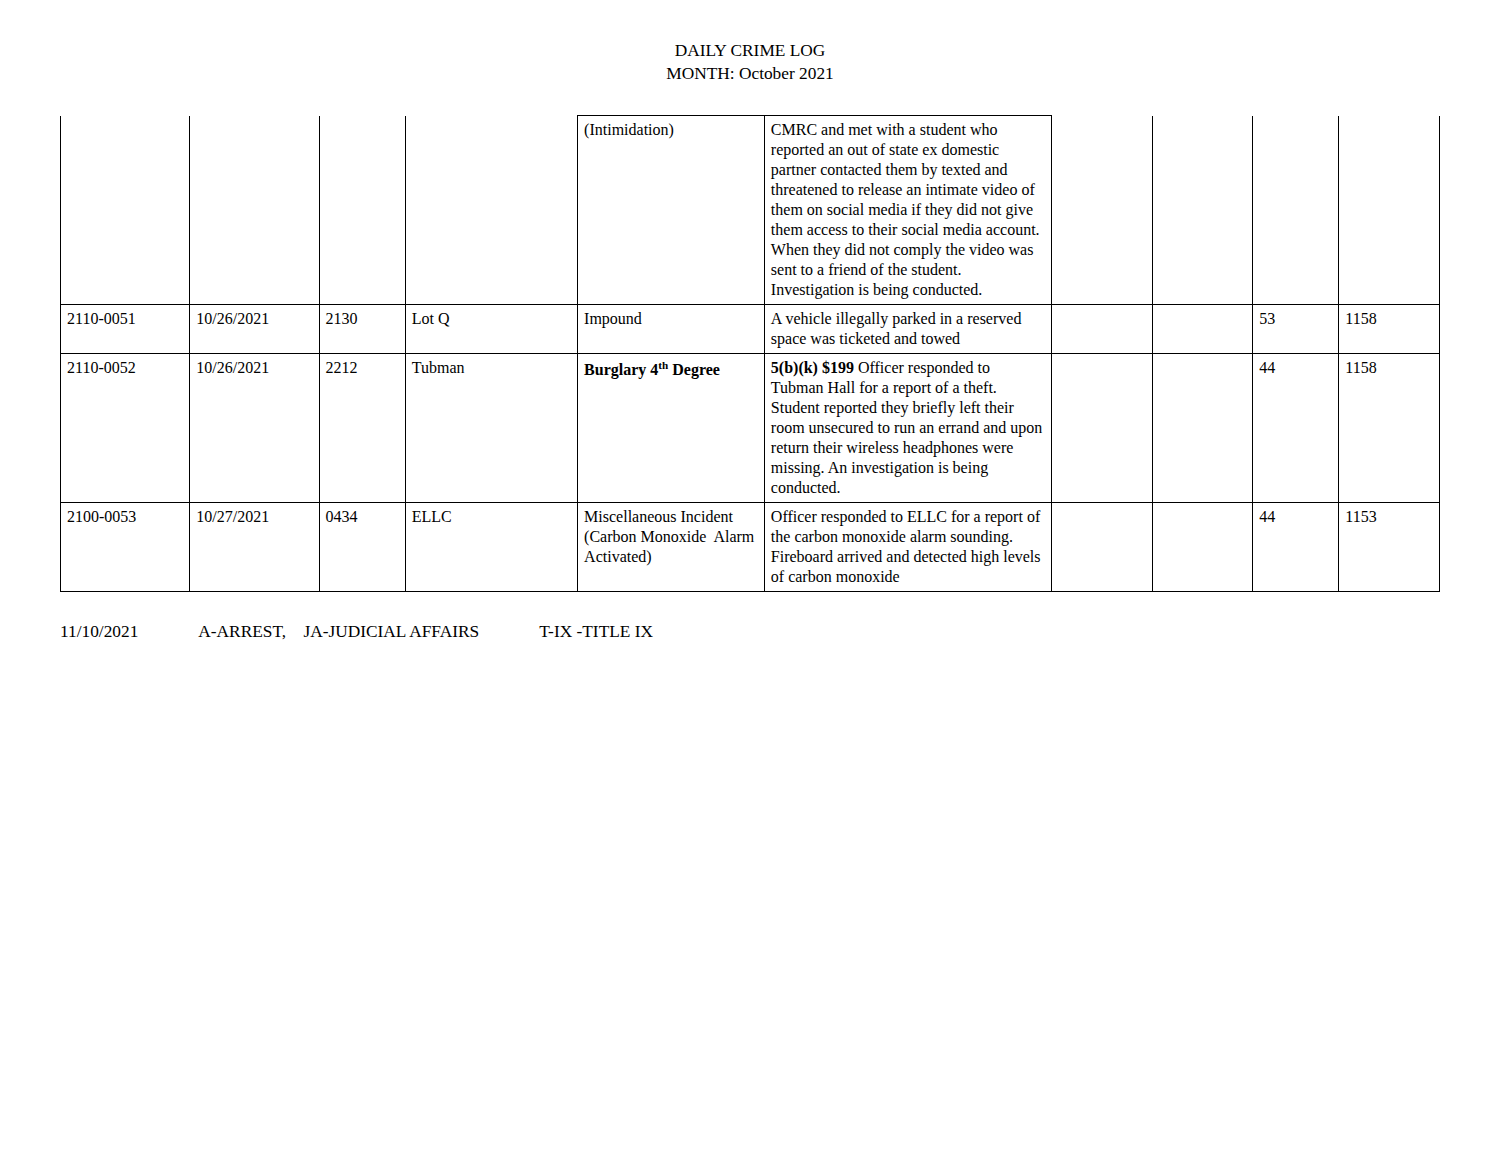DAILY CRIME LOG
MONTH: October 2021
| | | | | (Intimidation) | CMRC and met with a student who reported an out of state ex domestic partner contacted them by texted and threatened to release an intimate video of them on social media if they did not give them access to their social media account. When they did not comply the video was sent to a friend of the student. Investigation is being conducted. | | | | |
| 2110-0051 | 10/26/2021 | 2130 | Lot Q | Impound | A vehicle illegally parked in a reserved space was ticketed and towed | | | 53 | 1158 |
| 2110-0052 | 10/26/2021 | 2212 | Tubman | Burglary 4 th Degree | 5(b)(k) $199 Officer responded to Tubman Hall for a report of a theft. Student reported they briefly left their room unsecured to run an errand and upon return their wireless headphones were missing. An investigation is being conducted. | | | 44 | 1158 |
| 2100-0053 | 10/27/2021 | 0434 | ELLC | Miscellaneous Incident (Carbon Monoxide Alarm Activated) | Officer responded to ELLC for a report of the carbon monoxide alarm sounding. Fireboard arrived and detected high levels of carbon monoxide | | | 44 | 1153 |
11/10/2021 A-ARREST, JA-JUDICIAL AFFAIRS T-IX -TITLE IX